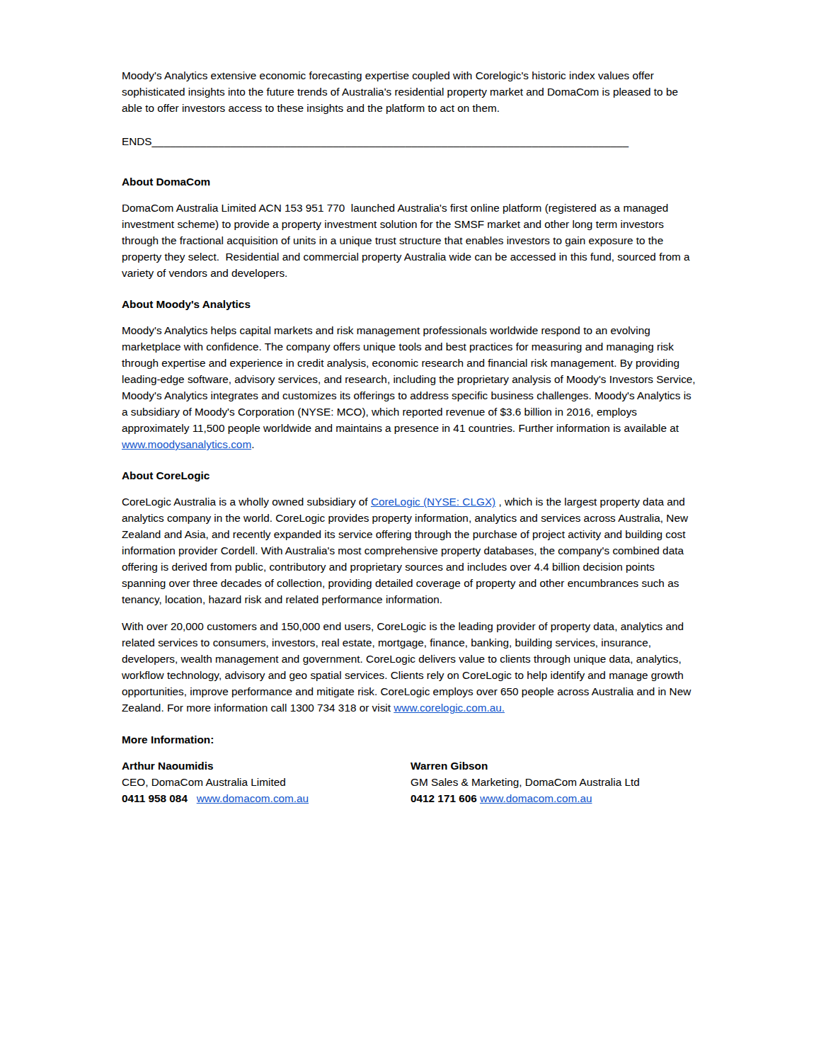Moody's Analytics extensive economic forecasting expertise coupled with Corelogic's historic index values offer sophisticated insights into the future trends of Australia's residential property market and DomaCom is pleased to be able to offer investors access to these insights and the platform to act on them.
ENDS_______________________________________________________________________________
About DomaCom
DomaCom Australia Limited ACN 153 951 770 launched Australia's first online platform (registered as a managed investment scheme) to provide a property investment solution for the SMSF market and other long term investors through the fractional acquisition of units in a unique trust structure that enables investors to gain exposure to the property they select. Residential and commercial property Australia wide can be accessed in this fund, sourced from a variety of vendors and developers.
About Moody's Analytics
Moody's Analytics helps capital markets and risk management professionals worldwide respond to an evolving marketplace with confidence. The company offers unique tools and best practices for measuring and managing risk through expertise and experience in credit analysis, economic research and financial risk management. By providing leading-edge software, advisory services, and research, including the proprietary analysis of Moody's Investors Service, Moody's Analytics integrates and customizes its offerings to address specific business challenges. Moody's Analytics is a subsidiary of Moody's Corporation (NYSE: MCO), which reported revenue of $3.6 billion in 2016, employs approximately 11,500 people worldwide and maintains a presence in 41 countries. Further information is available at www.moodysanalytics.com.
About CoreLogic
CoreLogic Australia is a wholly owned subsidiary of CoreLogic (NYSE: CLGX) , which is the largest property data and analytics company in the world. CoreLogic provides property information, analytics and services across Australia, New Zealand and Asia, and recently expanded its service offering through the purchase of project activity and building cost information provider Cordell. With Australia's most comprehensive property databases, the company's combined data offering is derived from public, contributory and proprietary sources and includes over 4.4 billion decision points spanning over three decades of collection, providing detailed coverage of property and other encumbrances such as tenancy, location, hazard risk and related performance information.
With over 20,000 customers and 150,000 end users, CoreLogic is the leading provider of property data, analytics and related services to consumers, investors, real estate, mortgage, finance, banking, building services, insurance, developers, wealth management and government. CoreLogic delivers value to clients through unique data, analytics, workflow technology, advisory and geo spatial services. Clients rely on CoreLogic to help identify and manage growth opportunities, improve performance and mitigate risk. CoreLogic employs over 650 people across Australia and in New Zealand. For more information call 1300 734 318 or visit www.corelogic.com.au.
More Information:
| Arthur Naoumidis CEO, DomaCom Australia Limited 0411 958 084 www.domacom.com.au | Warren Gibson GM Sales & Marketing, DomaCom Australia Ltd 0412 171 606 www.domacom.com.au |